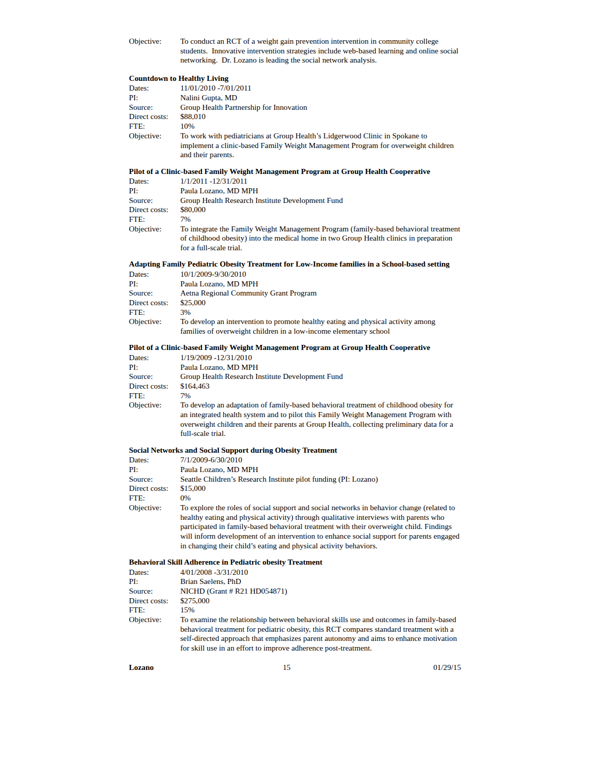| Objective: | To conduct an RCT of a weight gain prevention intervention in community college students. Innovative intervention strategies include web-based learning and online social networking. Dr. Lozano is leading the social network analysis. |
Countdown to Healthy Living
| Dates: | 11/01/2010 -7/01/2011 |
| PI: | Nalini Gupta, MD |
| Source: | Group Health Partnership for Innovation |
| Direct costs: | $88,010 |
| FTE: | 10% |
| Objective: | To work with pediatricians at Group Health’s Lidgerwood Clinic in Spokane to implement a clinic-based Family Weight Management Program for overweight children and their parents. |
Pilot of a Clinic-based Family Weight Management Program at Group Health Cooperative
| Dates: | 1/1/2011 -12/31/2011 |
| PI: | Paula Lozano, MD MPH |
| Source: | Group Health Research Institute Development Fund |
| Direct costs: | $80,000 |
| FTE: | 7% |
| Objective: | To integrate the Family Weight Management Program (family-based behavioral treatment of childhood obesity) into the medical home in two Group Health clinics in preparation for a full-scale trial. |
Adapting Family Pediatric Obesity Treatment for Low-Income families in a School-based setting
| Dates: | 10/1/2009-9/30/2010 |
| PI: | Paula Lozano, MD MPH |
| Source: | Aetna Regional Community Grant Program |
| Direct costs: | $25,000 |
| FTE: | 3% |
| Objective: | To develop an intervention to promote healthy eating and physical activity among families of overweight children in a low-income elementary school |
Pilot of a Clinic-based Family Weight Management Program at Group Health Cooperative
| Dates: | 1/19/2009 -12/31/2010 |
| PI: | Paula Lozano, MD MPH |
| Source: | Group Health Research Institute Development Fund |
| Direct costs: | $164,463 |
| FTE: | 7% |
| Objective: | To develop an adaptation of family-based behavioral treatment of childhood obesity for an integrated health system and to pilot this Family Weight Management Program with overweight children and their parents at Group Health, collecting preliminary data for a full-scale trial. |
Social Networks and Social Support during Obesity Treatment
| Dates: | 7/1/2009-6/30/2010 |
| PI: | Paula Lozano, MD MPH |
| Source: | Seattle Children’s Research Institute pilot funding (PI: Lozano) |
| Direct costs: | $15,000 |
| FTE: | 0% |
| Objective: | To explore the roles of social support and social networks in behavior change (related to healthy eating and physical activity) through qualitative interviews with parents who participated in family-based behavioral treatment with their overweight child. Findings will inform development of an intervention to enhance social support for parents engaged in changing their child’s eating and physical activity behaviors. |
Behavioral Skill Adherence in Pediatric obesity Treatment
| Dates: | 4/01/2008 -3/31/2010 |
| PI: | Brian Saelens, PhD |
| Source: | NICHD (Grant # R21 HD054871) |
| Direct costs: | $275,000 |
| FTE: | 15% |
| Objective: | To examine the relationship between behavioral skills use and outcomes in family-based behavioral treatment for pediatric obesity, this RCT compares standard treatment with a self-directed approach that emphasizes parent autonomy and aims to enhance motivation for skill use in an effort to improve adherence post-treatment. |
| Lozano | 15 | 01/29/15 |